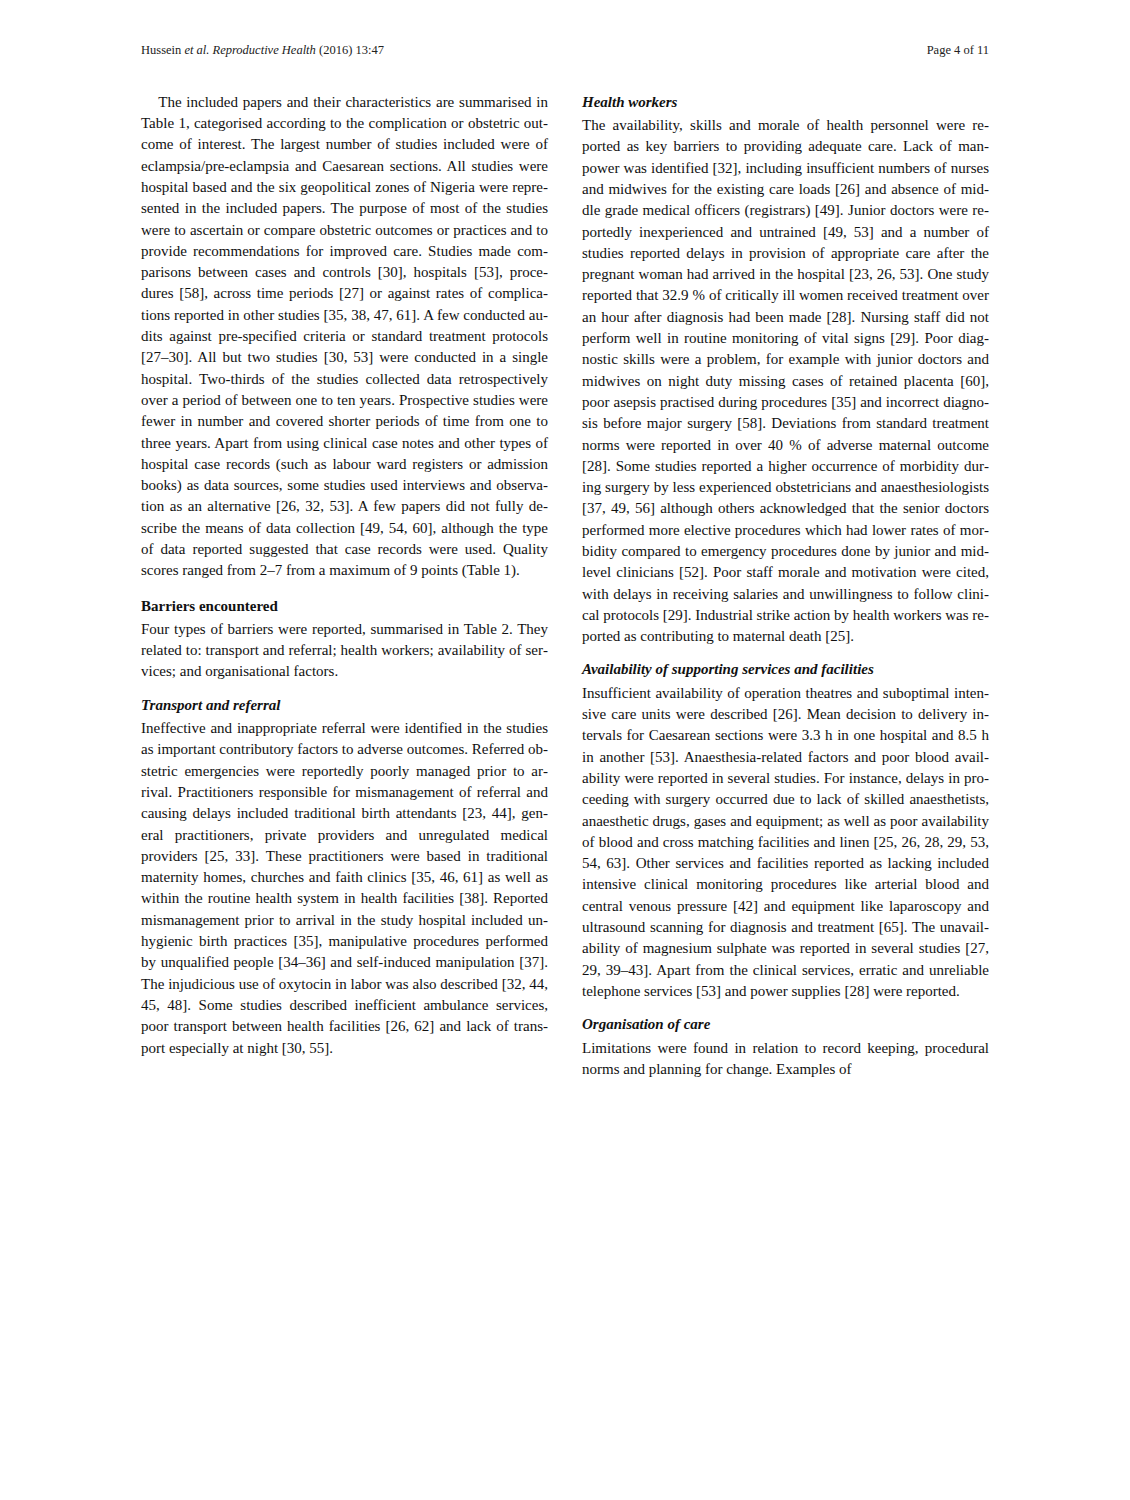Hussein et al. Reproductive Health (2016) 13:47
Page 4 of 11
The included papers and their characteristics are summarised in Table 1, categorised according to the complication or obstetric outcome of interest. The largest number of studies included were of eclampsia/pre-eclampsia and Caesarean sections. All studies were hospital based and the six geopolitical zones of Nigeria were represented in the included papers. The purpose of most of the studies were to ascertain or compare obstetric outcomes or practices and to provide recommendations for improved care. Studies made comparisons between cases and controls [30], hospitals [53], procedures [58], across time periods [27] or against rates of complications reported in other studies [35, 38, 47, 61]. A few conducted audits against pre-specified criteria or standard treatment protocols [27–30]. All but two studies [30, 53] were conducted in a single hospital. Two-thirds of the studies collected data retrospectively over a period of between one to ten years. Prospective studies were fewer in number and covered shorter periods of time from one to three years. Apart from using clinical case notes and other types of hospital case records (such as labour ward registers or admission books) as data sources, some studies used interviews and observation as an alternative [26, 32, 53]. A few papers did not fully describe the means of data collection [49, 54, 60], although the type of data reported suggested that case records were used. Quality scores ranged from 2–7 from a maximum of 9 points (Table 1).
Barriers encountered
Four types of barriers were reported, summarised in Table 2. They related to: transport and referral; health workers; availability of services; and organisational factors.
Transport and referral
Ineffective and inappropriate referral were identified in the studies as important contributory factors to adverse outcomes. Referred obstetric emergencies were reportedly poorly managed prior to arrival. Practitioners responsible for mismanagement of referral and causing delays included traditional birth attendants [23, 44], general practitioners, private providers and unregulated medical providers [25, 33]. These practitioners were based in traditional maternity homes, churches and faith clinics [35, 46, 61] as well as within the routine health system in health facilities [38]. Reported mismanagement prior to arrival in the study hospital included unhygienic birth practices [35], manipulative procedures performed by unqualified people [34–36] and self-induced manipulation [37]. The injudicious use of oxytocin in labor was also described [32, 44, 45, 48]. Some studies described inefficient ambulance services, poor transport between health facilities [26, 62] and lack of transport especially at night [30, 55].
Health workers
The availability, skills and morale of health personnel were reported as key barriers to providing adequate care. Lack of manpower was identified [32], including insufficient numbers of nurses and midwives for the existing care loads [26] and absence of middle grade medical officers (registrars) [49]. Junior doctors were reportedly inexperienced and untrained [49, 53] and a number of studies reported delays in provision of appropriate care after the pregnant woman had arrived in the hospital [23, 26, 53]. One study reported that 32.9 % of critically ill women received treatment over an hour after diagnosis had been made [28]. Nursing staff did not perform well in routine monitoring of vital signs [29]. Poor diagnostic skills were a problem, for example with junior doctors and midwives on night duty missing cases of retained placenta [60], poor asepsis practised during procedures [35] and incorrect diagnosis before major surgery [58]. Deviations from standard treatment norms were reported in over 40 % of adverse maternal outcome [28]. Some studies reported a higher occurrence of morbidity during surgery by less experienced obstetricians and anaesthesiologists [37, 49, 56] although others acknowledged that the senior doctors performed more elective procedures which had lower rates of morbidity compared to emergency procedures done by junior and mid-level clinicians [52]. Poor staff morale and motivation were cited, with delays in receiving salaries and unwillingness to follow clinical protocols [29]. Industrial strike action by health workers was reported as contributing to maternal death [25].
Availability of supporting services and facilities
Insufficient availability of operation theatres and suboptimal intensive care units were described [26]. Mean decision to delivery intervals for Caesarean sections were 3.3 h in one hospital and 8.5 h in another [53]. Anaesthesia-related factors and poor blood availability were reported in several studies. For instance, delays in proceeding with surgery occurred due to lack of skilled anaesthetists, anaesthetic drugs, gases and equipment; as well as poor availability of blood and cross matching facilities and linen [25, 26, 28, 29, 53, 54, 63]. Other services and facilities reported as lacking included intensive clinical monitoring procedures like arterial blood and central venous pressure [42] and equipment like laparoscopy and ultrasound scanning for diagnosis and treatment [65]. The unavailability of magnesium sulphate was reported in several studies [27, 29, 39–43]. Apart from the clinical services, erratic and unreliable telephone services [53] and power supplies [28] were reported.
Organisation of care
Limitations were found in relation to record keeping, procedural norms and planning for change. Examples of